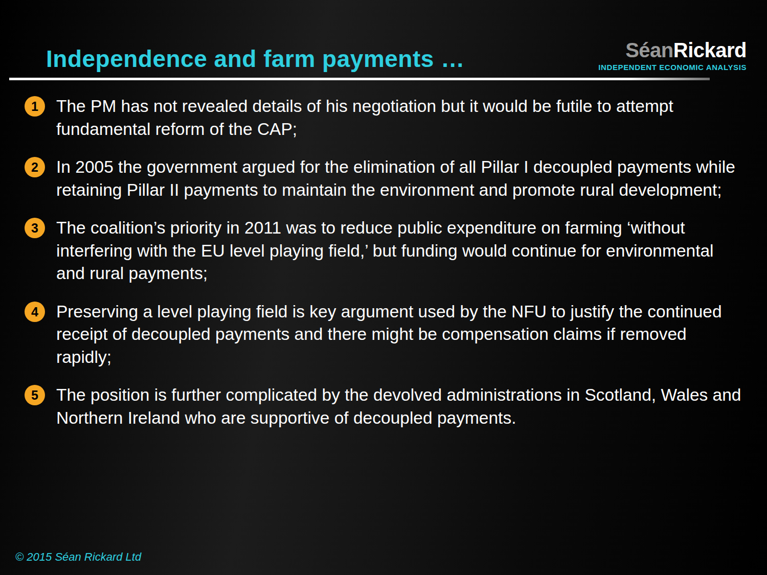Independence and farm payments …
Séan Rickard
INDEPENDENT ECONOMIC ANALYSIS
1 The PM has not revealed details of his negotiation but it would be futile to attempt fundamental reform of the CAP;
2 In 2005 the government argued for the elimination of all Pillar I decoupled payments while retaining Pillar II payments to maintain the environment and promote rural development;
3 The coalition’s priority in 2011 was to reduce public expenditure on farming ‘without interfering with the EU level playing field,’ but funding would continue for environmental and rural payments;
4 Preserving a level playing field is key argument used by the NFU to justify the continued receipt of decoupled payments and there might be compensation claims if removed rapidly;
5 The position is further complicated by the devolved administrations in Scotland, Wales and Northern Ireland who are supportive of decoupled payments.
© 2015 Séan Rickard Ltd